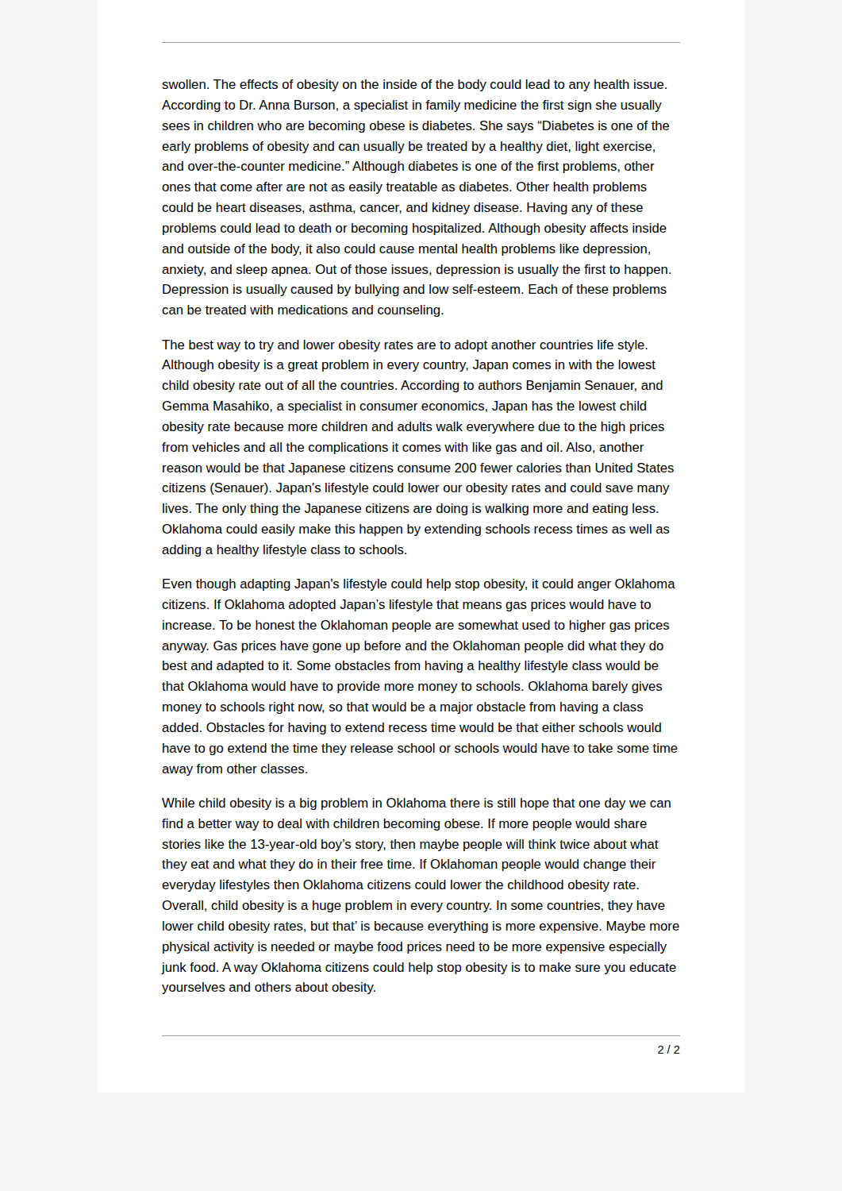swollen. The effects of obesity on the inside of the body could lead to any health issue. According to Dr. Anna Burson, a specialist in family medicine the first sign she usually sees in children who are becoming obese is diabetes. She says “Diabetes is one of the early problems of obesity and can usually be treated by a healthy diet, light exercise, and over-the-counter medicine.” Although diabetes is one of the first problems, other ones that come after are not as easily treatable as diabetes. Other health problems could be heart diseases, asthma, cancer, and kidney disease. Having any of these problems could lead to death or becoming hospitalized. Although obesity affects inside and outside of the body, it also could cause mental health problems like depression, anxiety, and sleep apnea. Out of those issues, depression is usually the first to happen. Depression is usually caused by bullying and low self-esteem. Each of these problems can be treated with medications and counseling.
The best way to try and lower obesity rates are to adopt another countries life style. Although obesity is a great problem in every country, Japan comes in with the lowest child obesity rate out of all the countries. According to authors Benjamin Senauer, and Gemma Masahiko, a specialist in consumer economics, Japan has the lowest child obesity rate because more children and adults walk everywhere due to the high prices from vehicles and all the complications it comes with like gas and oil. Also, another reason would be that Japanese citizens consume 200 fewer calories than United States citizens (Senauer). Japan's lifestyle could lower our obesity rates and could save many lives. The only thing the Japanese citizens are doing is walking more and eating less. Oklahoma could easily make this happen by extending schools recess times as well as adding a healthy lifestyle class to schools.
Even though adapting Japan's lifestyle could help stop obesity, it could anger Oklahoma citizens. If Oklahoma adopted Japan’s lifestyle that means gas prices would have to increase. To be honest the Oklahoman people are somewhat used to higher gas prices anyway. Gas prices have gone up before and the Oklahoman people did what they do best and adapted to it. Some obstacles from having a healthy lifestyle class would be that Oklahoma would have to provide more money to schools. Oklahoma barely gives money to schools right now, so that would be a major obstacle from having a class added. Obstacles for having to extend recess time would be that either schools would have to go extend the time they release school or schools would have to take some time away from other classes.
While child obesity is a big problem in Oklahoma there is still hope that one day we can find a better way to deal with children becoming obese. If more people would share stories like the 13-year-old boy’s story, then maybe people will think twice about what they eat and what they do in their free time. If Oklahoman people would change their everyday lifestyles then Oklahoma citizens could lower the childhood obesity rate. Overall, child obesity is a huge problem in every country. In some countries, they have lower child obesity rates, but that’ is because everything is more expensive. Maybe more physical activity is needed or maybe food prices need to be more expensive especially junk food. A way Oklahoma citizens could help stop obesity is to make sure you educate yourselves and others about obesity.
2 / 2